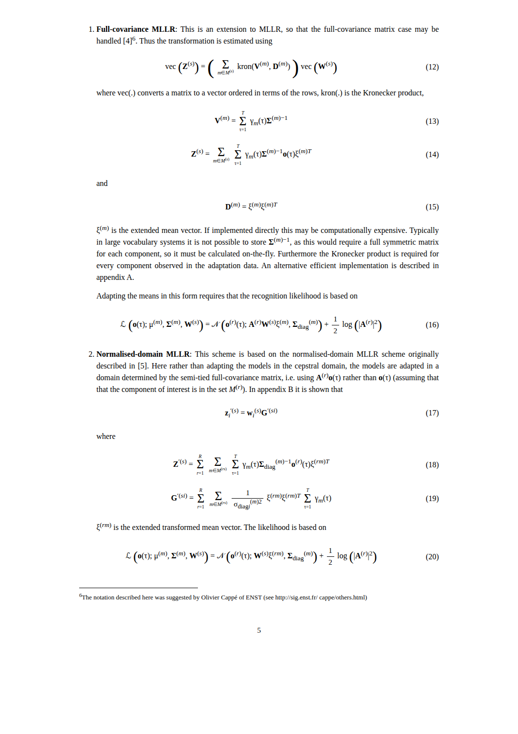Full-covariance MLLR: This is an extension to MLLR, so that the full-covariance matrix case may be handled [4]6. Thus the transformation is estimated using
vec (Z(s)) = ( Σm∈M(s) kron(V(m), D(m)) ) vec (W(s))
(12)
where vec(.) converts a matrix to a vector ordered in terms of the rows, kron(.) is the Kronecker product,
V(m) = TΣτ=1 γm(τ)Σ(m)−1
(13)
Z(s) = Σm∈M(s) TΣτ=1 γm(τ)Σ(m)−1o(τ)ξ(m)T
(14)
and
D(m) = ξ(m)ξ(m)T
(15)
ξ(m) is the extended mean vector. If implemented directly this may be computationally expensive. Typically in large vocabulary systems it is not possible to store Σ(m)−1, as this would require a full symmetric matrix for each component, so it must be calculated on-the-fly. Furthermore the Kronecker product is required for every component observed in the adaptation data. An alternative efficient implementation is described in appendix A.
Adapting the means in this form requires that the recognition likelihood is based on
ℒ (o(τ); μ(m), Σ(m), W(s)) = 𝒩 (o(r)(τ); A(r)W(s)ξ(m), Σdiag(m)) + 12 log (|A(r)|2)
(16)
Normalised-domain MLLR: This scheme is based on the normalised-domain MLLR scheme originally described in [5]. Here rather than adapting the models in the cepstral domain, the models are adapted in a domain determined by the semi-tied full-covariance matrix, i.e. using A(r)o(τ) rather than o(τ) (assuming that that the component of interest is in the set M(r)). In appendix B it is shown that
zi′(s) = wi(s)G′(si)
(17)
where
Z′(s) = RΣr=1 Σm∈M(rs) TΣτ=1 γm(τ)Σdiag(m)−1o(r)(τ)ξ(rm)T
(18)
G′(si) = RΣr=1 Σm∈M(rs) 1 σdiagi(m)2 ξ(rm)ξ(rm)T TΣτ=1 γm(τ)
(19)
ξ(rm) is the extended transformed mean vector. The likelihood is based on
ℒ (o(τ); μ(m), Σ(m), W(s)) = 𝒩 (o(r)(τ); W(s)ξ(rm), Σdiag(m)) + 12 log (|A(r)|2)
(20)
6The notation described here was suggested by Olivier Cappé of ENST (see http://sig.enst.fr/ cappe/others.html)
5